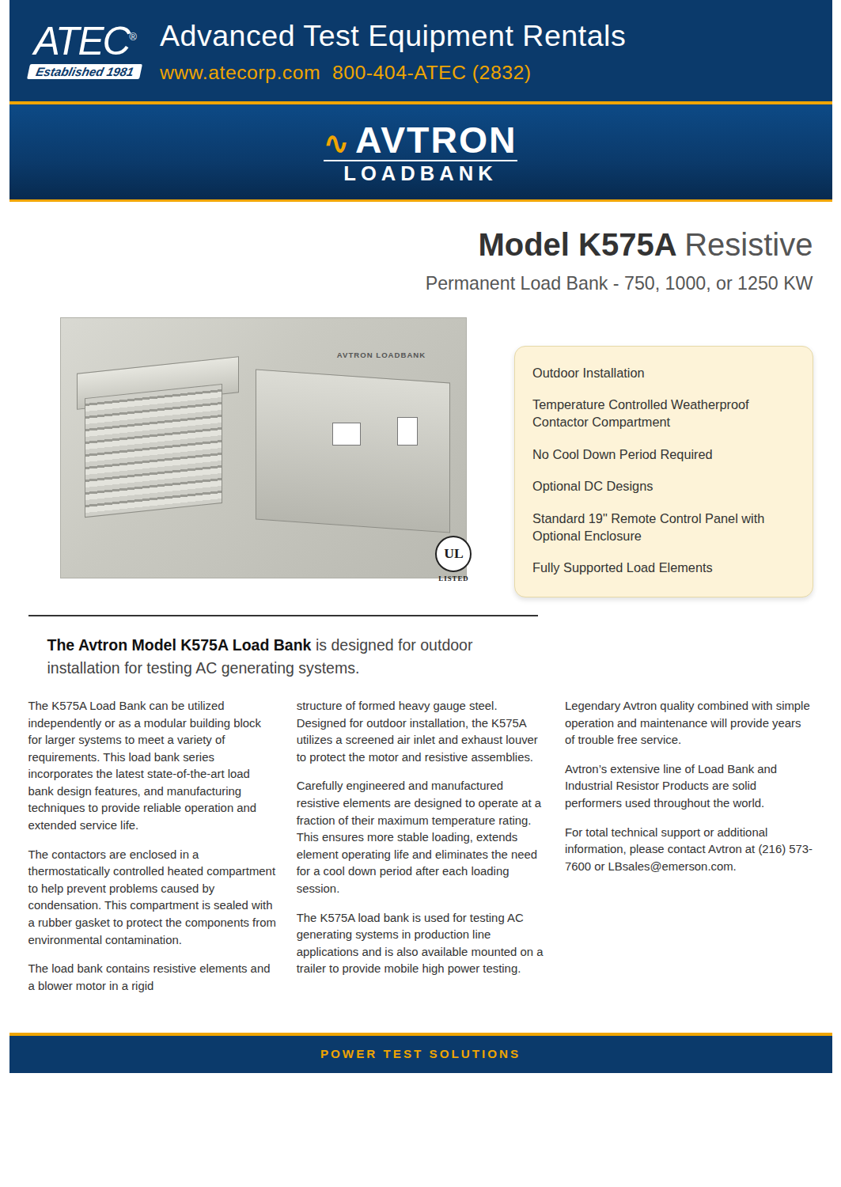ATEC® Established 1981
Advanced Test Equipment Rentals
www.atecorp.com 800-404-ATEC (2832)
∿AVTRON LOADBANK
Model K575A Resistive
Permanent Load Bank - 750, 1000, or 1250 KW
AVTRON LOADBANK
UL
LISTED
Outdoor Installation
Temperature Controlled Weatherproof Contactor Compartment
No Cool Down Period Required
Optional DC Designs
Standard 19" Remote Control Panel with Optional Enclosure
Fully Supported Load Elements
The Avtron Model K575A Load Bank is designed for outdoor installation for testing AC generating systems.
The K575A Load Bank can be utilized independently or as a modular building block for larger systems to meet a variety of requirements. This load bank series incorporates the latest state-of-the-art load bank design features, and manufacturing techniques to provide reliable operation and extended service life.
The contactors are enclosed in a thermostatically controlled heated compartment to help prevent problems caused by condensation. This compartment is sealed with a rubber gasket to protect the components from environmental contamination.
The load bank contains resistive elements and a blower motor in a rigid
structure of formed heavy gauge steel. Designed for outdoor installation, the K575A utilizes a screened air inlet and exhaust louver to protect the motor and resistive assemblies.
Carefully engineered and manufactured resistive elements are designed to operate at a fraction of their maximum temperature rating. This ensures more stable loading, extends element operating life and eliminates the need for a cool down period after each loading session.
The K575A load bank is used for testing AC generating systems in production line applications and is also available mounted on a trailer to provide mobile high power testing.
Legendary Avtron quality combined with simple operation and maintenance will provide years of trouble free service.
Avtron’s extensive line of Load Bank and Industrial Resistor Products are solid performers used throughout the world.
For total technical support or additional information, please contact Avtron at (216) 573-7600 or LBsales@emerson.com.
POWER TEST SOLUTIONS